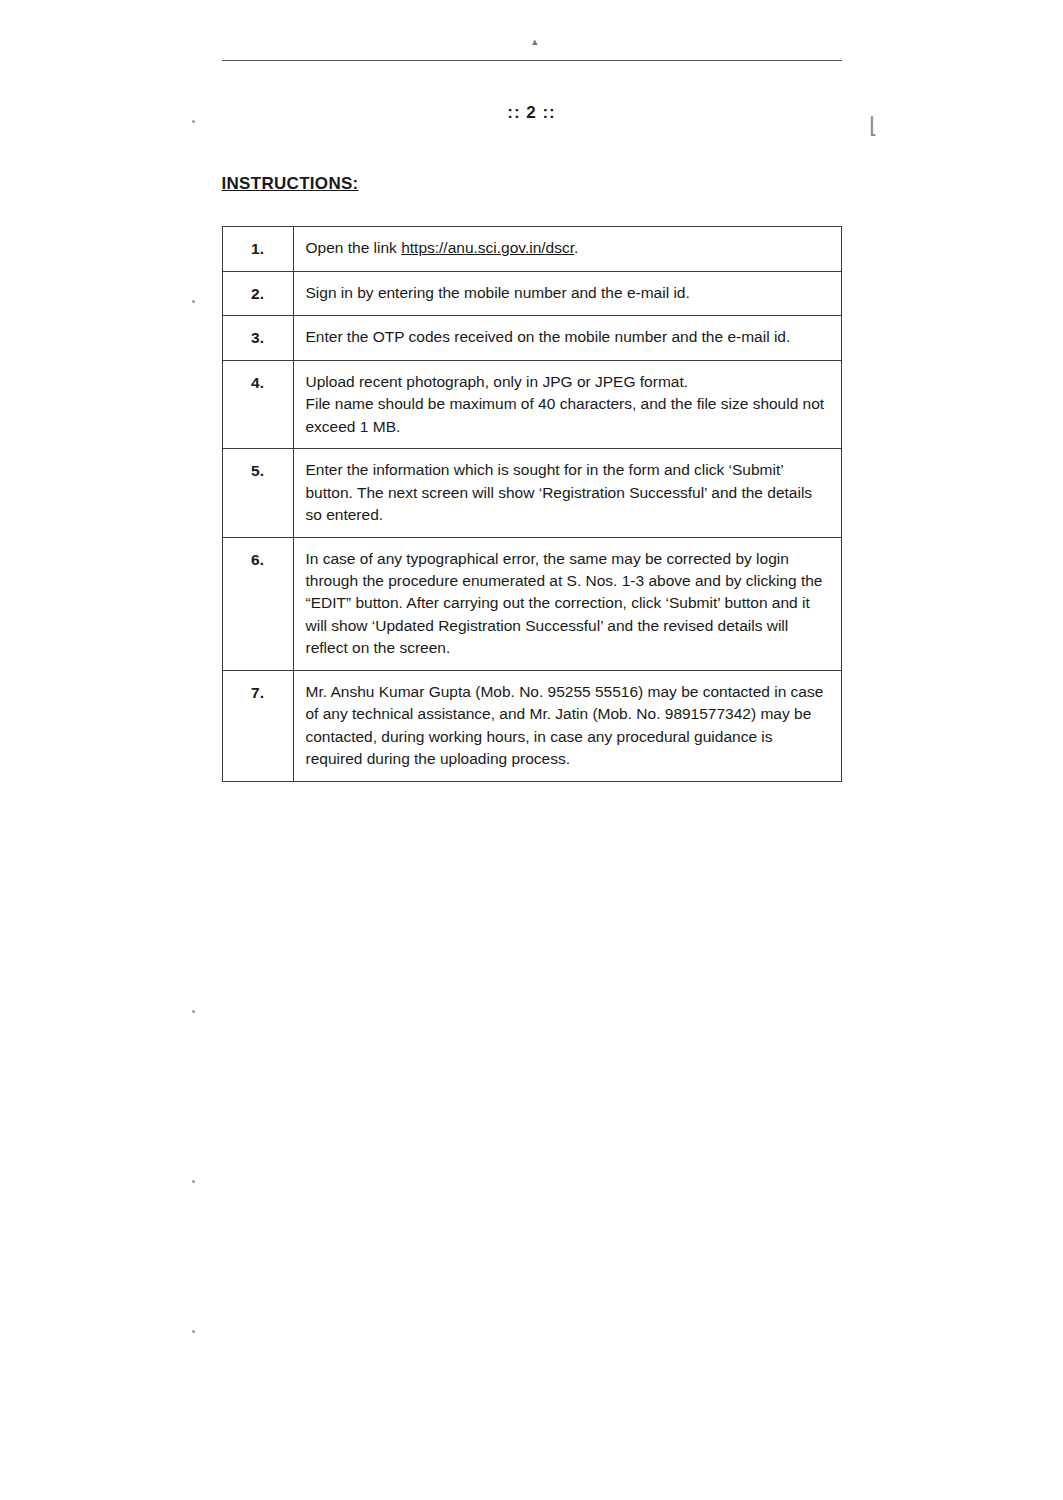▴
⌊
:: 2 ::
INSTRUCTIONS:
| 1. | Open the link https://anu.sci.gov.in/dscr . |
| 2. | Sign in by entering the mobile number and the e-mail id. |
| 3. | Enter the OTP codes received on the mobile number and the e-mail id. |
| 4. | Upload recent photograph, only in JPG or JPEG format. File name should be maximum of 40 characters, and the file size should not exceed 1 MB. |
| 5. | Enter the information which is sought for in the form and click ‘Submit’ button. The next screen will show ‘Registration Successful’ and the details so entered. |
| 6. | In case of any typographical error, the same may be corrected by login through the procedure enumerated at S. Nos. 1-3 above and by clicking the “EDIT” button. After carrying out the correction, click ‘Submit’ button and it will show ‘Updated Registration Successful’ and the revised details will reflect on the screen. |
| 7. | Mr. Anshu Kumar Gupta (Mob. No. 95255 55516) may be contacted in case of any technical assistance, and Mr. Jatin (Mob. No. 9891577342) may be contacted, during working hours, in case any procedural guidance is required during the uploading process. |